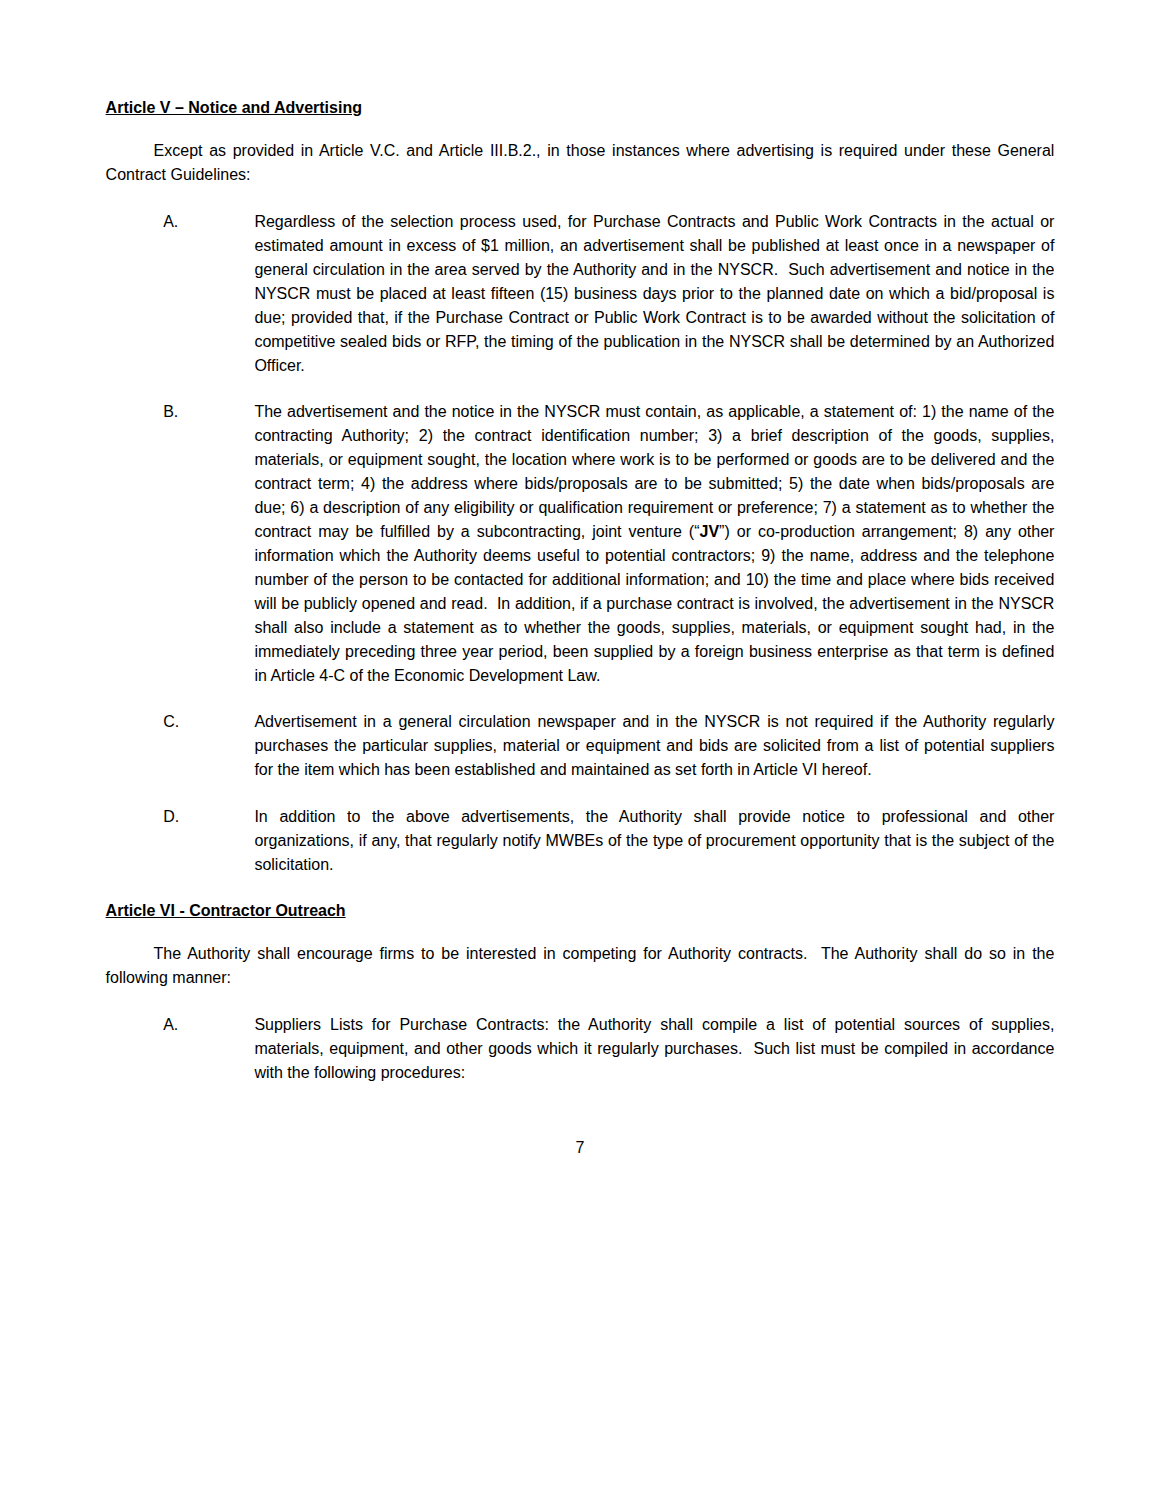Article V – Notice and Advertising
Except as provided in Article V.C. and Article III.B.2., in those instances where advertising is required under these General Contract Guidelines:
A.
Regardless of the selection process used, for Purchase Contracts and Public Work Contracts in the actual or estimated amount in excess of $1 million, an advertisement shall be published at least once in a newspaper of general circulation in the area served by the Authority and in the NYSCR. Such advertisement and notice in the NYSCR must be placed at least fifteen (15) business days prior to the planned date on which a bid/proposal is due; provided that, if the Purchase Contract or Public Work Contract is to be awarded without the solicitation of competitive sealed bids or RFP, the timing of the publication in the NYSCR shall be determined by an Authorized Officer.
B.
The advertisement and the notice in the NYSCR must contain, as applicable, a statement of: 1) the name of the contracting Authority; 2) the contract identification number; 3) a brief description of the goods, supplies, materials, or equipment sought, the location where work is to be performed or goods are to be delivered and the contract term; 4) the address where bids/proposals are to be submitted; 5) the date when bids/proposals are due; 6) a description of any eligibility or qualification requirement or preference; 7) a statement as to whether the contract may be fulfilled by a subcontracting, joint venture (“JV”) or co-production arrangement; 8) any other information which the Authority deems useful to potential contractors; 9) the name, address and the telephone number of the person to be contacted for additional information; and 10) the time and place where bids received will be publicly opened and read. In addition, if a purchase contract is involved, the advertisement in the NYSCR shall also include a statement as to whether the goods, supplies, materials, or equipment sought had, in the immediately preceding three year period, been supplied by a foreign business enterprise as that term is defined in Article 4-C of the Economic Development Law.
C.
Advertisement in a general circulation newspaper and in the NYSCR is not required if the Authority regularly purchases the particular supplies, material or equipment and bids are solicited from a list of potential suppliers for the item which has been established and maintained as set forth in Article VI hereof.
D.
In addition to the above advertisements, the Authority shall provide notice to professional and other organizations, if any, that regularly notify MWBEs of the type of procurement opportunity that is the subject of the solicitation.
Article VI - Contractor Outreach
The Authority shall encourage firms to be interested in competing for Authority contracts. The Authority shall do so in the following manner:
A.
Suppliers Lists for Purchase Contracts: the Authority shall compile a list of potential sources of supplies, materials, equipment, and other goods which it regularly purchases. Such list must be compiled in accordance with the following procedures:
7